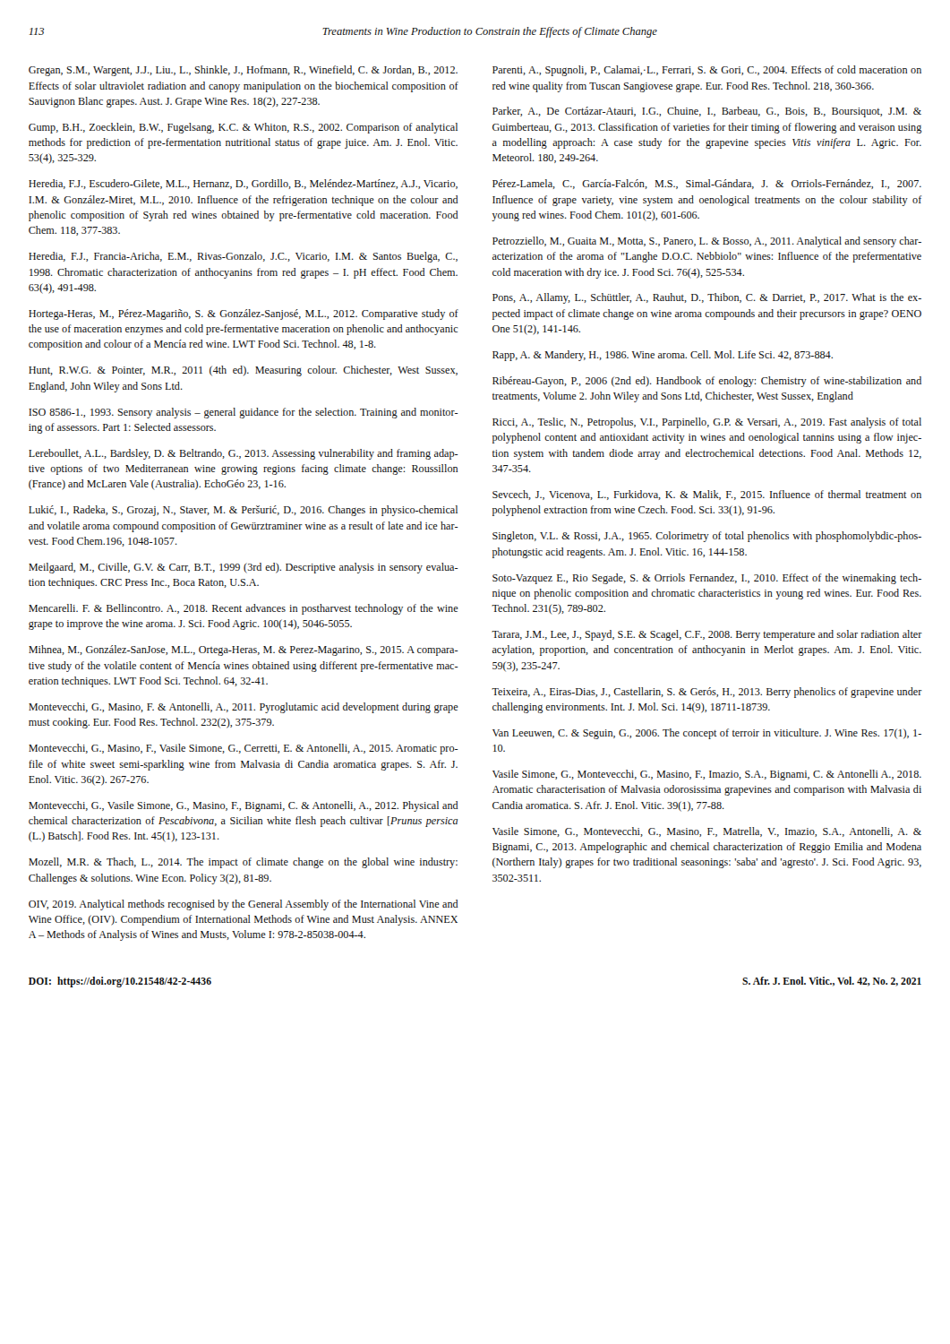113 Treatments in Wine Production to Constrain the Effects of Climate Change
Gregan, S.M., Wargent, J.J., Liu., L., Shinkle, J., Hofmann, R., Winefield, C. & Jordan, B., 2012. Effects of solar ultraviolet radiation and canopy manipulation on the biochemical composition of Sauvignon Blanc grapes. Aust. J. Grape Wine Res. 18(2), 227-238.
Gump, B.H., Zoecklein, B.W., Fugelsang, K.C. & Whiton, R.S., 2002. Comparison of analytical methods for prediction of pre-fermentation nutritional status of grape juice. Am. J. Enol. Vitic. 53(4), 325-329.
Heredia, F.J., Escudero-Gilete, M.L., Hernanz, D., Gordillo, B., Meléndez-Martínez, A.J., Vicario, I.M. & González-Miret, M.L., 2010. Influence of the refrigeration technique on the colour and phenolic composition of Syrah red wines obtained by pre-fermentative cold maceration. Food Chem. 118, 377-383.
Heredia, F.J., Francia-Aricha, E.M., Rivas-Gonzalo, J.C., Vicario, I.M. & Santos Buelga, C., 1998. Chromatic characterization of anthocyanins from red grapes – I. pH effect. Food Chem. 63(4), 491-498.
Hortega-Heras, M., Pérez-Magariño, S. & González-Sanjosé, M.L., 2012. Comparative study of the use of maceration enzymes and cold pre-fermentative maceration on phenolic and anthocyanic composition and colour of a Mencía red wine. LWT Food Sci. Technol. 48, 1-8.
Hunt, R.W.G. & Pointer, M.R., 2011 (4th ed). Measuring colour. Chichester, West Sussex, England, John Wiley and Sons Ltd.
ISO 8586-1., 1993. Sensory analysis – general guidance for the selection. Training and monitoring of assessors. Part 1: Selected assessors.
Lereboullet, A.L., Bardsley, D. & Beltrando, G., 2013. Assessing vulnerability and framing adaptive options of two Mediterranean wine growing regions facing climate change: Roussillon (France) and McLaren Vale (Australia). EchoGéo 23, 1-16.
Lukić, I., Radeka, S., Grozaj, N., Staver, M. & Peršurić, D., 2016. Changes in physico-chemical and volatile aroma compound composition of Gewürztraminer wine as a result of late and ice harvest. Food Chem.196, 1048-1057.
Meilgaard, M., Civille, G.V. & Carr, B.T., 1999 (3rd ed). Descriptive analysis in sensory evaluation techniques. CRC Press Inc., Boca Raton, U.S.A.
Mencarelli. F. & Bellincontro. A., 2018. Recent advances in postharvest technology of the wine grape to improve the wine aroma. J. Sci. Food Agric. 100(14), 5046-5055.
Mihnea, M., González-SanJose, M.L., Ortega-Heras, M. & Perez-Magarino, S., 2015. A comparative study of the volatile content of Mencía wines obtained using different pre-fermentative maceration techniques. LWT Food Sci. Technol. 64, 32-41.
Montevecchi, G., Masino, F. & Antonelli, A., 2011. Pyroglutamic acid development during grape must cooking. Eur. Food Res. Technol. 232(2), 375-379.
Montevecchi, G., Masino, F., Vasile Simone, G., Cerretti, E. & Antonelli, A., 2015. Aromatic profile of white sweet semi-sparkling wine from Malvasia di Candia aromatica grapes. S. Afr. J. Enol. Vitic. 36(2). 267-276.
Montevecchi, G., Vasile Simone, G., Masino, F., Bignami, C. & Antonelli, A., 2012. Physical and chemical characterization of Pescabivona, a Sicilian white flesh peach cultivar [Prunus persica (L.) Batsch]. Food Res. Int. 45(1), 123-131.
Mozell, M.R. & Thach, L., 2014. The impact of climate change on the global wine industry: Challenges & solutions. Wine Econ. Policy 3(2), 81-89.
OIV, 2019. Analytical methods recognised by the General Assembly of the International Vine and Wine Office, (OIV). Compendium of International Methods of Wine and Must Analysis. ANNEX A – Methods of Analysis of Wines and Musts, Volume I: 978-2-85038-004-4.
Parenti, A., Spugnoli, P., Calamai,·L., Ferrari, S. & Gori, C., 2004. Effects of cold maceration on red wine quality from Tuscan Sangiovese grape. Eur. Food Res. Technol. 218, 360-366.
Parker, A., De Cortázar-Atauri, I.G., Chuine, I., Barbeau, G., Bois, B., Boursiquot, J.M. & Guimberteau, G., 2013. Classification of varieties for their timing of flowering and veraison using a modelling approach: A case study for the grapevine species Vitis vinifera L. Agric. For. Meteorol. 180, 249-264.
Pérez-Lamela, C., García-Falcón, M.S., Simal-Gándara, J. & Orriols-Fernández, I., 2007. Influence of grape variety, vine system and oenological treatments on the colour stability of young red wines. Food Chem. 101(2), 601-606.
Petrozziello, M., Guaita M., Motta, S., Panero, L. & Bosso, A., 2011. Analytical and sensory characterization of the aroma of "Langhe D.O.C. Nebbiolo" wines: Influence of the prefermentative cold maceration with dry ice. J. Food Sci. 76(4), 525-534.
Pons, A., Allamy, L., Schüttler, A., Rauhut, D., Thibon, C. & Darriet, P., 2017. What is the expected impact of climate change on wine aroma compounds and their precursors in grape? OENO One 51(2), 141-146.
Rapp, A. & Mandery, H., 1986. Wine aroma. Cell. Mol. Life Sci. 42, 873-884.
Ribéreau-Gayon, P., 2006 (2nd ed). Handbook of enology: Chemistry of wine-stabilization and treatments, Volume 2. John Wiley and Sons Ltd, Chichester, West Sussex, England
Ricci, A., Teslic, N., Petropolus, V.I., Parpinello, G.P. & Versari, A., 2019. Fast analysis of total polyphenol content and antioxidant activity in wines and oenological tannins using a flow injection system with tandem diode array and electrochemical detections. Food Anal. Methods 12, 347-354.
Sevcech, J., Vicenova, L., Furkidova, K. & Malik, F., 2015. Influence of thermal treatment on polyphenol extraction from wine Czech. Food. Sci. 33(1), 91-96.
Singleton, V.L. & Rossi, J.A., 1965. Colorimetry of total phenolics with phosphomolybdic-phosphotungstic acid reagents. Am. J. Enol. Vitic. 16, 144-158.
Soto-Vazquez E., Rio Segade, S. & Orriols Fernandez, I., 2010. Effect of the winemaking technique on phenolic composition and chromatic characteristics in young red wines. Eur. Food Res. Technol. 231(5), 789-802.
Tarara, J.M., Lee, J., Spayd, S.E. & Scagel, C.F., 2008. Berry temperature and solar radiation alter acylation, proportion, and concentration of anthocyanin in Merlot grapes. Am. J. Enol. Vitic. 59(3), 235-247.
Teixeira, A., Eiras-Dias, J., Castellarin, S. & Gerós, H., 2013. Berry phenolics of grapevine under challenging environments. Int. J. Mol. Sci. 14(9), 18711-18739.
Van Leeuwen, C. & Seguin, G., 2006. The concept of terroir in viticulture. J. Wine Res. 17(1), 1-10.
Vasile Simone, G., Montevecchi, G., Masino, F., Imazio, S.A., Bignami, C. & Antonelli A., 2018. Aromatic characterisation of Malvasia odorosissima grapevines and comparison with Malvasia di Candia aromatica. S. Afr. J. Enol. Vitic. 39(1), 77-88.
Vasile Simone, G., Montevecchi, G., Masino, F., Matrella, V., Imazio, S.A., Antonelli, A. & Bignami, C., 2013. Ampelographic and chemical characterization of Reggio Emilia and Modena (Northern Italy) grapes for two traditional seasonings: 'saba' and 'agresto'. J. Sci. Food Agric. 93, 3502-3511.
DOI: https://doi.org/10.21548/42-2-4436 S. Afr. J. Enol. Vitic., Vol. 42, No. 2, 2021